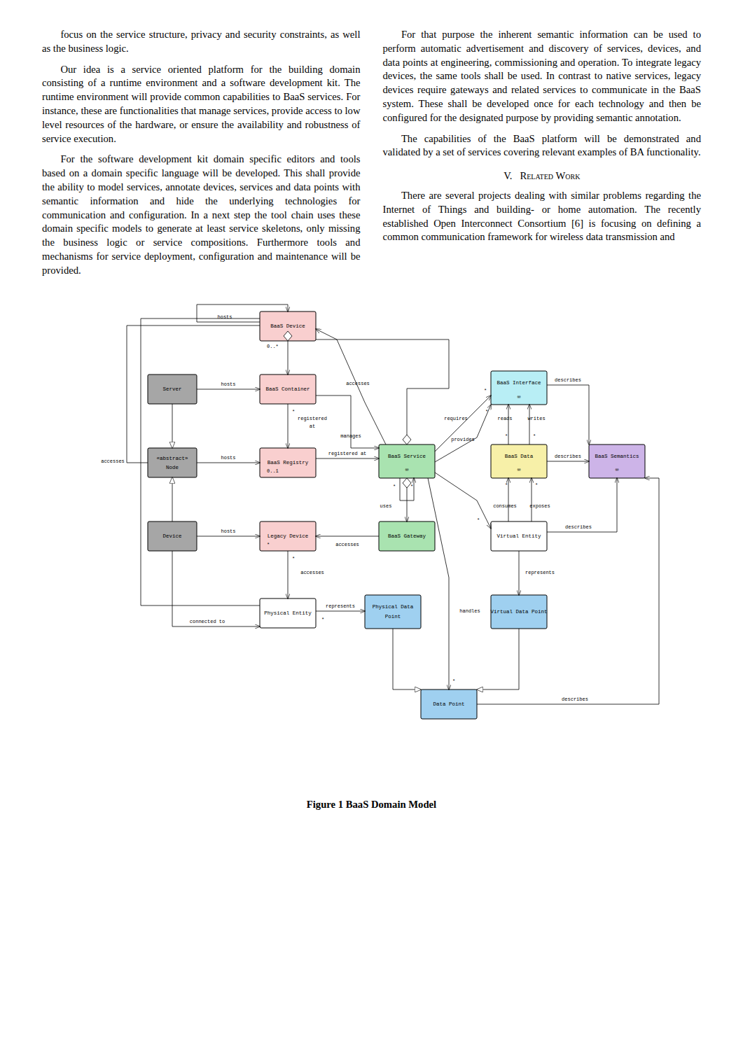focus on the service structure, privacy and security constraints, as well as the business logic.
Our idea is a service oriented platform for the building domain consisting of a runtime environment and a software development kit. The runtime environment will provide common capabilities to BaaS services. For instance, these are functionalities that manage services, provide access to low level resources of the hardware, or ensure the availability and robustness of service execution.
For the software development kit domain specific editors and tools based on a domain specific language will be developed. This shall provide the ability to model services, annotate devices, services and data points with semantic information and hide the underlying technologies for communication and configuration. In a next step the tool chain uses these domain specific models to generate at least service skeletons, only missing the business logic or service compositions. Furthermore tools and mechanisms for service deployment, configuration and maintenance will be provided.
For that purpose the inherent semantic information can be used to perform automatic advertisement and discovery of services, devices, and data points at engineering, commissioning and operation. To integrate legacy devices, the same tools shall be used. In contrast to native services, legacy devices require gateways and related services to communicate in the BaaS system. These shall be developed once for each technology and then be configured for the designated purpose by providing semantic annotation.
The capabilities of the BaaS platform will be demonstrated and validated by a set of services covering relevant examples of BA functionality.
V. Related Work
There are several projects dealing with similar problems regarding the Internet of Things and building- or home automation. The recently established Open Interconnect Consortium [6] is focusing on defining a common communication framework for wireless data transmission and
BaaS Device Server BaaS Container BaaS Interface ∞ «abstract» Node BaaS Registry BaaS Service ∞ BaaS Data ∞ BaaS Semantics ∞ Device Legacy Device BaaS Gateway Virtual Entity Physical Entity Physical Data Point Virtual Data Point Data Point hosts 0..* hosts hosts 0..1 registered at * registered at manages accesses requires * provides * describes reads * writes * describes uses * * accesses hosts * consumes * exposes * describes * represents represents * accesses * connected to handles * describes accesses
Figure 1 BaaS Domain Model